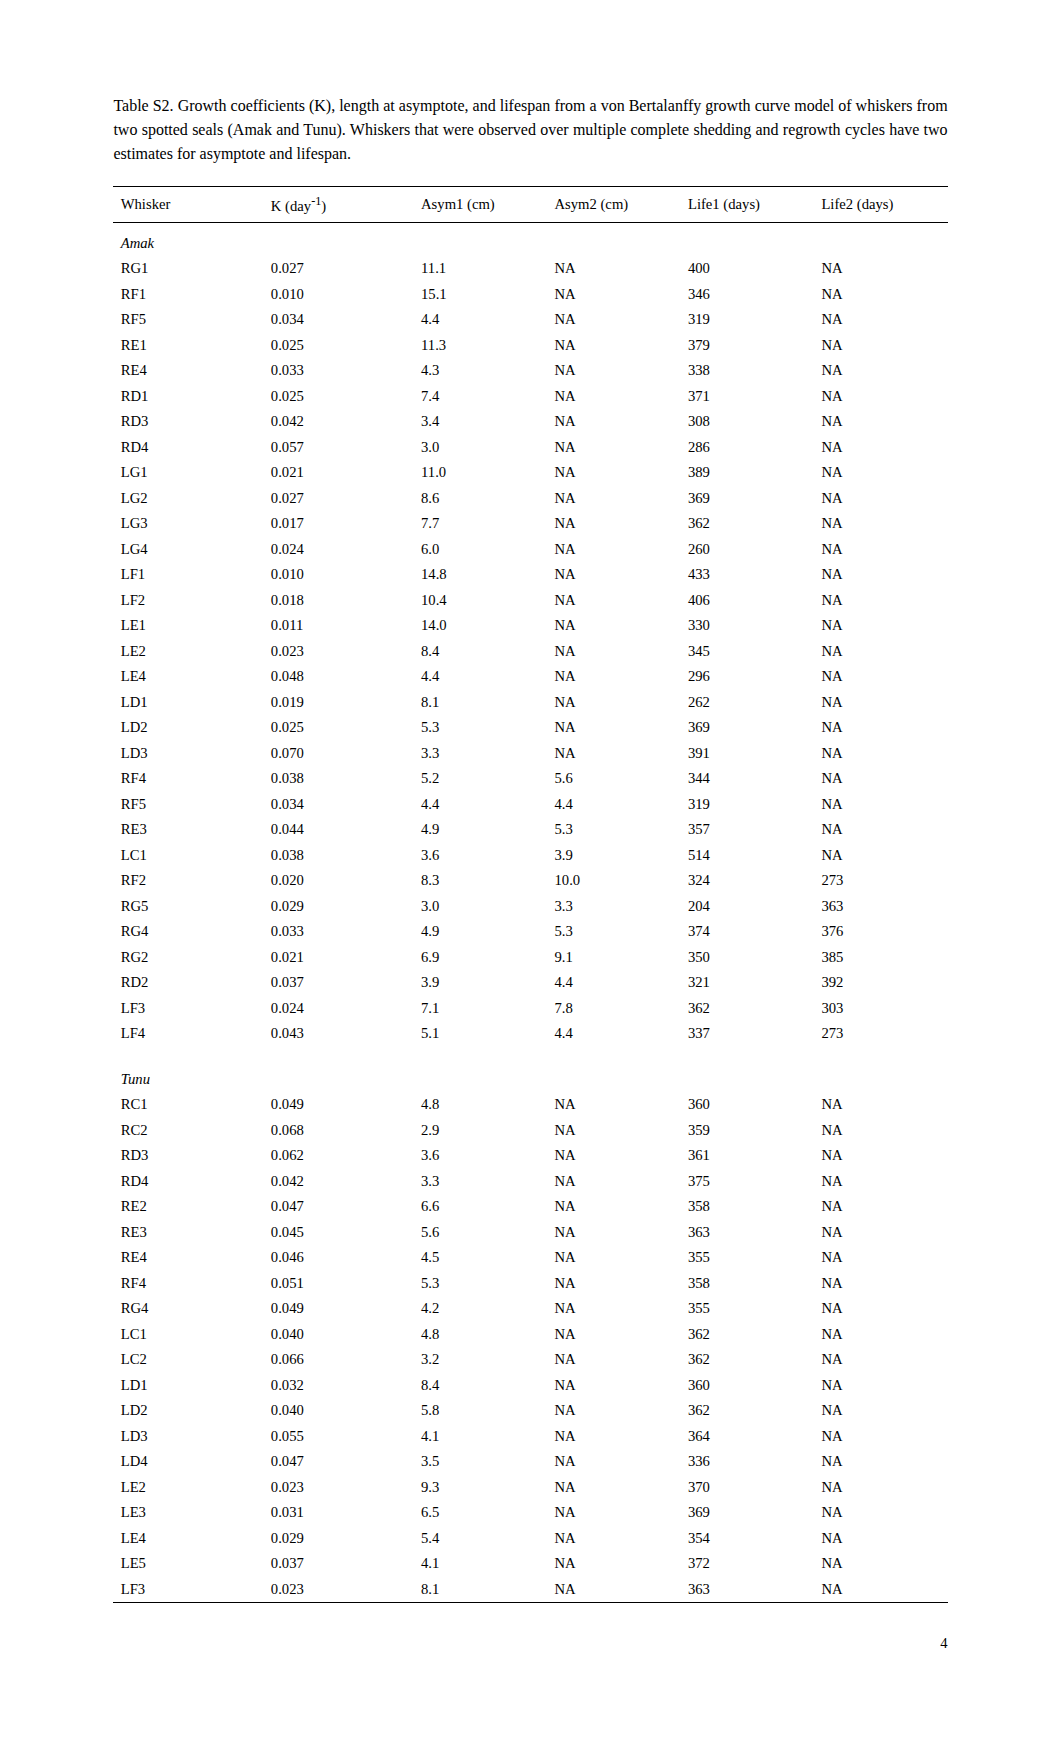Table S2. Growth coefficients (K), length at asymptote, and lifespan from a von Bertalanffy growth curve model of whiskers from two spotted seals (Amak and Tunu). Whiskers that were observed over multiple complete shedding and regrowth cycles have two estimates for asymptote and lifespan.
| Whisker | K (day -1 ) | Asym1 (cm) | Asym2 (cm) | Life1 (days) | Life2 (days) |
| --- | --- | --- | --- | --- | --- |
| Amak |
| RG1 | 0.027 | 11.1 | NA | 400 | NA |
| RF1 | 0.010 | 15.1 | NA | 346 | NA |
| RF5 | 0.034 | 4.4 | NA | 319 | NA |
| RE1 | 0.025 | 11.3 | NA | 379 | NA |
| RE4 | 0.033 | 4.3 | NA | 338 | NA |
| RD1 | 0.025 | 7.4 | NA | 371 | NA |
| RD3 | 0.042 | 3.4 | NA | 308 | NA |
| RD4 | 0.057 | 3.0 | NA | 286 | NA |
| LG1 | 0.021 | 11.0 | NA | 389 | NA |
| LG2 | 0.027 | 8.6 | NA | 369 | NA |
| LG3 | 0.017 | 7.7 | NA | 362 | NA |
| LG4 | 0.024 | 6.0 | NA | 260 | NA |
| LF1 | 0.010 | 14.8 | NA | 433 | NA |
| LF2 | 0.018 | 10.4 | NA | 406 | NA |
| LE1 | 0.011 | 14.0 | NA | 330 | NA |
| LE2 | 0.023 | 8.4 | NA | 345 | NA |
| LE4 | 0.048 | 4.4 | NA | 296 | NA |
| LD1 | 0.019 | 8.1 | NA | 262 | NA |
| LD2 | 0.025 | 5.3 | NA | 369 | NA |
| LD3 | 0.070 | 3.3 | NA | 391 | NA |
| RF4 | 0.038 | 5.2 | 5.6 | 344 | NA |
| RF5 | 0.034 | 4.4 | 4.4 | 319 | NA |
| RE3 | 0.044 | 4.9 | 5.3 | 357 | NA |
| LC1 | 0.038 | 3.6 | 3.9 | 514 | NA |
| RF2 | 0.020 | 8.3 | 10.0 | 324 | 273 |
| RG5 | 0.029 | 3.0 | 3.3 | 204 | 363 |
| RG4 | 0.033 | 4.9 | 5.3 | 374 | 376 |
| RG2 | 0.021 | 6.9 | 9.1 | 350 | 385 |
| RD2 | 0.037 | 3.9 | 4.4 | 321 | 392 |
| LF3 | 0.024 | 7.1 | 7.8 | 362 | 303 |
| LF4 | 0.043 | 5.1 | 4.4 | 337 | 273 |
| Tunu |
| RC1 | 0.049 | 4.8 | NA | 360 | NA |
| RC2 | 0.068 | 2.9 | NA | 359 | NA |
| RD3 | 0.062 | 3.6 | NA | 361 | NA |
| RD4 | 0.042 | 3.3 | NA | 375 | NA |
| RE2 | 0.047 | 6.6 | NA | 358 | NA |
| RE3 | 0.045 | 5.6 | NA | 363 | NA |
| RE4 | 0.046 | 4.5 | NA | 355 | NA |
| RF4 | 0.051 | 5.3 | NA | 358 | NA |
| RG4 | 0.049 | 4.2 | NA | 355 | NA |
| LC1 | 0.040 | 4.8 | NA | 362 | NA |
| LC2 | 0.066 | 3.2 | NA | 362 | NA |
| LD1 | 0.032 | 8.4 | NA | 360 | NA |
| LD2 | 0.040 | 5.8 | NA | 362 | NA |
| LD3 | 0.055 | 4.1 | NA | 364 | NA |
| LD4 | 0.047 | 3.5 | NA | 336 | NA |
| LE2 | 0.023 | 9.3 | NA | 370 | NA |
| LE3 | 0.031 | 6.5 | NA | 369 | NA |
| LE4 | 0.029 | 5.4 | NA | 354 | NA |
| LE5 | 0.037 | 4.1 | NA | 372 | NA |
| LF3 | 0.023 | 8.1 | NA | 363 | NA |
4